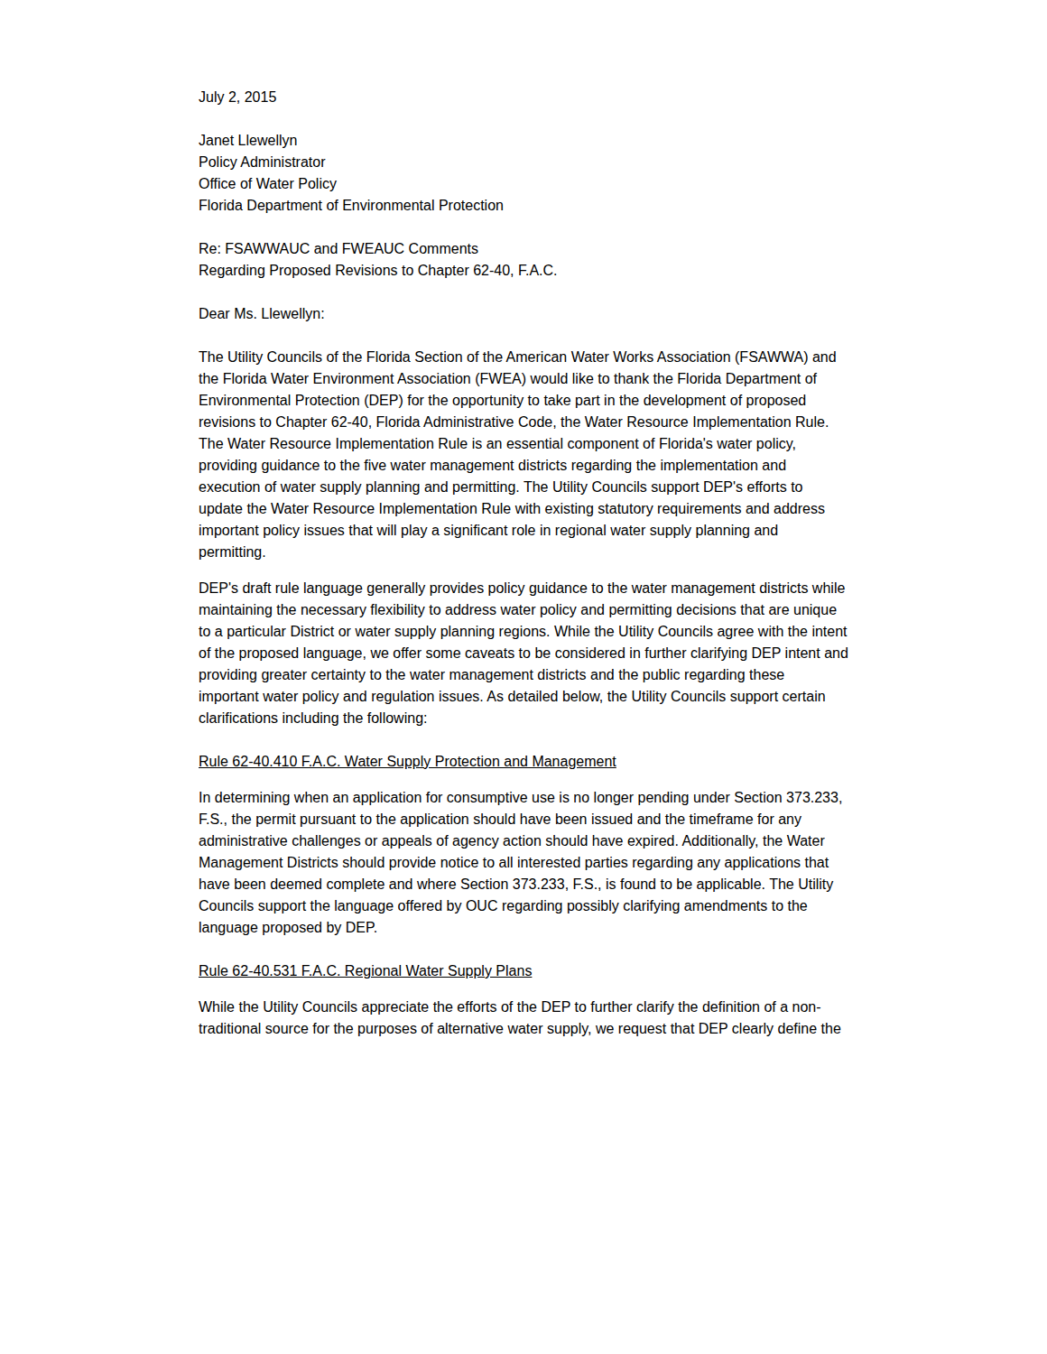July 2, 2015
Janet Llewellyn
Policy Administrator
Office of Water Policy
Florida Department of Environmental Protection
Re: FSAWWAUC and FWEAUC Comments
Regarding Proposed Revisions to Chapter 62-40, F.A.C.
Dear Ms. Llewellyn:
The Utility Councils of the Florida Section of the American Water Works Association (FSAWWA) and the Florida Water Environment Association (FWEA) would like to thank the Florida Department of Environmental Protection (DEP) for the opportunity to take part in the development of proposed revisions to Chapter 62-40, Florida Administrative Code, the Water Resource Implementation Rule. The Water Resource Implementation Rule is an essential component of Florida's water policy, providing guidance to the five water management districts regarding the implementation and execution of water supply planning and permitting. The Utility Councils support DEP's efforts to update the Water Resource Implementation Rule with existing statutory requirements and address important policy issues that will play a significant role in regional water supply planning and permitting.
DEP's draft rule language generally provides policy guidance to the water management districts while maintaining the necessary flexibility to address water policy and permitting decisions that are unique to a particular District or water supply planning regions. While the Utility Councils agree with the intent of the proposed language, we offer some caveats to be considered in further clarifying DEP intent and providing greater certainty to the water management districts and the public regarding these important water policy and regulation issues. As detailed below, the Utility Councils support certain clarifications including the following:
Rule 62-40.410 F.A.C. Water Supply Protection and Management
In determining when an application for consumptive use is no longer pending under Section 373.233, F.S., the permit pursuant to the application should have been issued and the timeframe for any administrative challenges or appeals of agency action should have expired. Additionally, the Water Management Districts should provide notice to all interested parties regarding any applications that have been deemed complete and where Section 373.233, F.S., is found to be applicable. The Utility Councils support the language offered by OUC regarding possibly clarifying amendments to the language proposed by DEP.
Rule 62-40.531 F.A.C. Regional Water Supply Plans
While the Utility Councils appreciate the efforts of the DEP to further clarify the definition of a non-traditional source for the purposes of alternative water supply, we request that DEP clearly define the